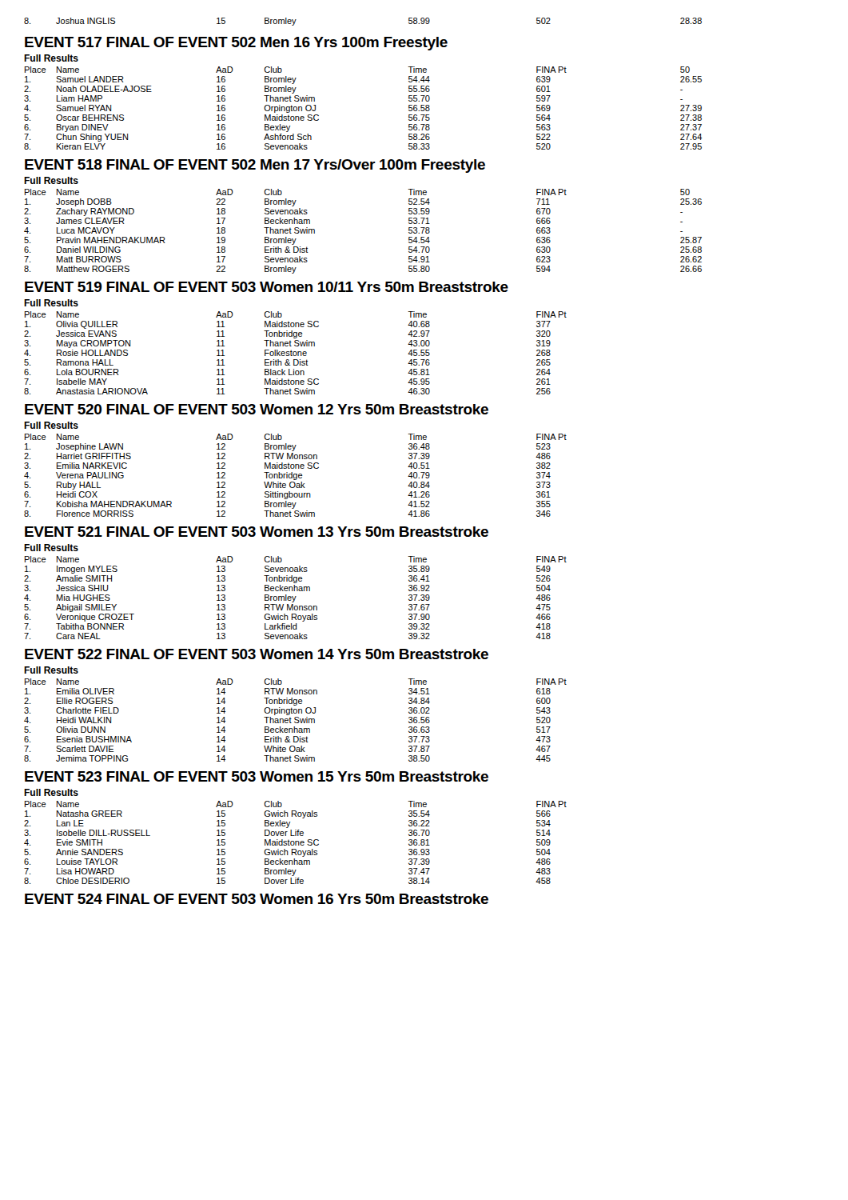| 8. | Joshua INGLIS | 15 | Bromley | 58.99 | 502 | 28.38 |
EVENT 517 FINAL OF EVENT 502 Men 16 Yrs 100m Freestyle
Full Results
| Place | Name | AaD | Club | Time | FINA Pt | 50 |
| --- | --- | --- | --- | --- | --- | --- |
| 1. | Samuel LANDER | 16 | Bromley | 54.44 | 639 | 26.55 |
| 2. | Noah OLADELE-AJOSE | 16 | Bromley | 55.56 | 601 | - |
| 3. | Liam HAMP | 16 | Thanet Swim | 55.70 | 597 | - |
| 4. | Samuel RYAN | 16 | Orpington OJ | 56.58 | 569 | 27.39 |
| 5. | Oscar BEHRENS | 16 | Maidstone SC | 56.75 | 564 | 27.38 |
| 6. | Bryan DINEV | 16 | Bexley | 56.78 | 563 | 27.37 |
| 7. | Chun Shing YUEN | 16 | Ashford Sch | 58.26 | 522 | 27.64 |
| 8. | Kieran ELVY | 16 | Sevenoaks | 58.33 | 520 | 27.95 |
EVENT 518 FINAL OF EVENT 502 Men 17 Yrs/Over 100m Freestyle
Full Results
| Place | Name | AaD | Club | Time | FINA Pt | 50 |
| --- | --- | --- | --- | --- | --- | --- |
| 1. | Joseph DOBB | 22 | Bromley | 52.54 | 711 | 25.36 |
| 2. | Zachary RAYMOND | 18 | Sevenoaks | 53.59 | 670 | - |
| 3. | James CLEAVER | 17 | Beckenham | 53.71 | 666 | - |
| 4. | Luca MCAVOY | 18 | Thanet Swim | 53.78 | 663 | - |
| 5. | Pravin MAHENDRAKUMAR | 19 | Bromley | 54.54 | 636 | 25.87 |
| 6. | Daniel WILDING | 18 | Erith & Dist | 54.70 | 630 | 25.68 |
| 7. | Matt BURROWS | 17 | Sevenoaks | 54.91 | 623 | 26.62 |
| 8. | Matthew ROGERS | 22 | Bromley | 55.80 | 594 | 26.66 |
EVENT 519 FINAL OF EVENT 503 Women 10/11 Yrs 50m Breaststroke
Full Results
| Place | Name | AaD | Club | Time | FINA Pt | |
| --- | --- | --- | --- | --- | --- | --- |
| 1. | Olivia QUILLER | 11 | Maidstone SC | 40.68 | 377 | |
| 2. | Jessica EVANS | 11 | Tonbridge | 42.97 | 320 | |
| 3. | Maya CROMPTON | 11 | Thanet Swim | 43.00 | 319 | |
| 4. | Rosie HOLLANDS | 11 | Folkestone | 45.55 | 268 | |
| 5. | Ramona HALL | 11 | Erith & Dist | 45.76 | 265 | |
| 6. | Lola BOURNER | 11 | Black Lion | 45.81 | 264 | |
| 7. | Isabelle MAY | 11 | Maidstone SC | 45.95 | 261 | |
| 8. | Anastasia LARIONOVA | 11 | Thanet Swim | 46.30 | 256 | |
EVENT 520 FINAL OF EVENT 503 Women 12 Yrs 50m Breaststroke
Full Results
| Place | Name | AaD | Club | Time | FINA Pt | |
| --- | --- | --- | --- | --- | --- | --- |
| 1. | Josephine LAWN | 12 | Bromley | 36.48 | 523 | |
| 2. | Harriet GRIFFITHS | 12 | RTW Monson | 37.39 | 486 | |
| 3. | Emilia NARKEVIC | 12 | Maidstone SC | 40.51 | 382 | |
| 4. | Verena PAULING | 12 | Tonbridge | 40.79 | 374 | |
| 5. | Ruby HALL | 12 | White Oak | 40.84 | 373 | |
| 6. | Heidi COX | 12 | Sittingbourn | 41.26 | 361 | |
| 7. | Kobisha MAHENDRAKUMAR | 12 | Bromley | 41.52 | 355 | |
| 8. | Florence MORRISS | 12 | Thanet Swim | 41.86 | 346 | |
EVENT 521 FINAL OF EVENT 503 Women 13 Yrs 50m Breaststroke
Full Results
| Place | Name | AaD | Club | Time | FINA Pt | |
| --- | --- | --- | --- | --- | --- | --- |
| 1. | Imogen MYLES | 13 | Sevenoaks | 35.89 | 549 | |
| 2. | Amalie SMITH | 13 | Tonbridge | 36.41 | 526 | |
| 3. | Jessica SHIU | 13 | Beckenham | 36.92 | 504 | |
| 4. | Mia HUGHES | 13 | Bromley | 37.39 | 486 | |
| 5. | Abigail SMILEY | 13 | RTW Monson | 37.67 | 475 | |
| 6. | Veronique CROZET | 13 | Gwich Royals | 37.90 | 466 | |
| 7. | Tabitha BONNER | 13 | Larkfield | 39.32 | 418 | |
| 7. | Cara NEAL | 13 | Sevenoaks | 39.32 | 418 | |
EVENT 522 FINAL OF EVENT 503 Women 14 Yrs 50m Breaststroke
Full Results
| Place | Name | AaD | Club | Time | FINA Pt | |
| --- | --- | --- | --- | --- | --- | --- |
| 1. | Emilia OLIVER | 14 | RTW Monson | 34.51 | 618 | |
| 2. | Ellie ROGERS | 14 | Tonbridge | 34.84 | 600 | |
| 3. | Charlotte FIELD | 14 | Orpington OJ | 36.02 | 543 | |
| 4. | Heidi WALKIN | 14 | Thanet Swim | 36.56 | 520 | |
| 5. | Olivia DUNN | 14 | Beckenham | 36.63 | 517 | |
| 6. | Esenia BUSHMINA | 14 | Erith & Dist | 37.73 | 473 | |
| 7. | Scarlett DAVIE | 14 | White Oak | 37.87 | 467 | |
| 8. | Jemima TOPPING | 14 | Thanet Swim | 38.50 | 445 | |
EVENT 523 FINAL OF EVENT 503 Women 15 Yrs 50m Breaststroke
Full Results
| Place | Name | AaD | Club | Time | FINA Pt | |
| --- | --- | --- | --- | --- | --- | --- |
| 1. | Natasha GREER | 15 | Gwich Royals | 35.54 | 566 | |
| 2. | Lan LE | 15 | Bexley | 36.22 | 534 | |
| 3. | Isobelle DILL-RUSSELL | 15 | Dover Life | 36.70 | 514 | |
| 4. | Evie SMITH | 15 | Maidstone SC | 36.81 | 509 | |
| 5. | Annie SANDERS | 15 | Gwich Royals | 36.93 | 504 | |
| 6. | Louise TAYLOR | 15 | Beckenham | 37.39 | 486 | |
| 7. | Lisa HOWARD | 15 | Bromley | 37.47 | 483 | |
| 8. | Chloe DESIDERIO | 15 | Dover Life | 38.14 | 458 | |
EVENT 524 FINAL OF EVENT 503 Women 16 Yrs 50m Breaststroke